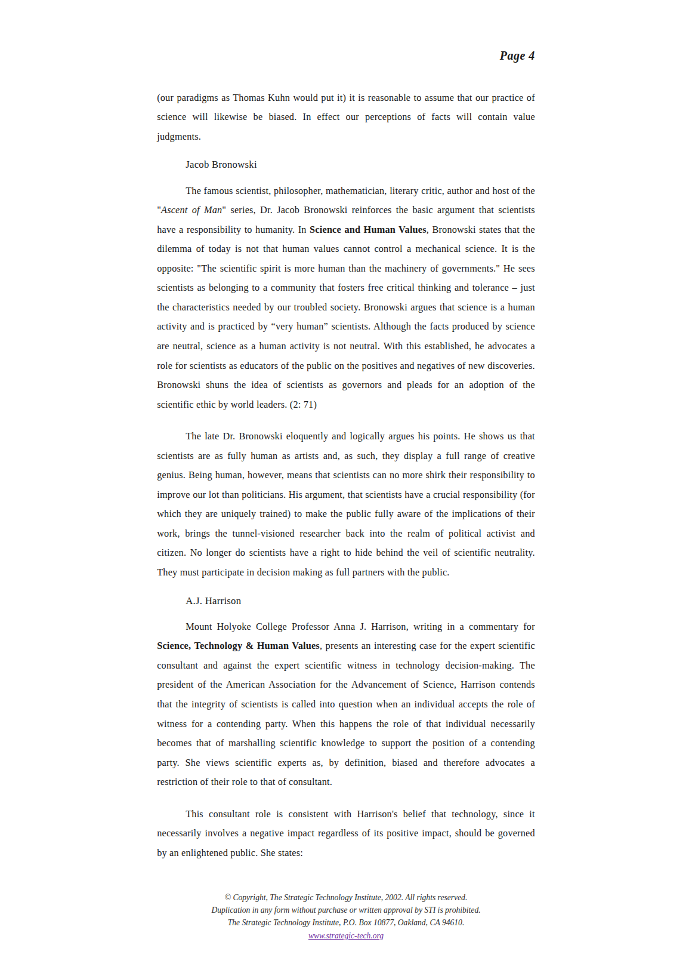Page 4
(our paradigms as Thomas Kuhn would put it) it is reasonable to assume that our practice of science will likewise be biased. In effect our perceptions of facts will contain value judgments.
Jacob Bronowski
The famous scientist, philosopher, mathematician, literary critic, author and host of the "Ascent of Man" series, Dr. Jacob Bronowski reinforces the basic argument that scientists have a responsibility to humanity. In Science and Human Values, Bronowski states that the dilemma of today is not that human values cannot control a mechanical science. It is the opposite: "The scientific spirit is more human than the machinery of governments." He sees scientists as belonging to a community that fosters free critical thinking and tolerance – just the characteristics needed by our troubled society. Bronowski argues that science is a human activity and is practiced by “very human” scientists. Although the facts produced by science are neutral, science as a human activity is not neutral. With this established, he advocates a role for scientists as educators of the public on the positives and negatives of new discoveries. Bronowski shuns the idea of scientists as governors and pleads for an adoption of the scientific ethic by world leaders. (2: 71)
The late Dr. Bronowski eloquently and logically argues his points. He shows us that scientists are as fully human as artists and, as such, they display a full range of creative genius. Being human, however, means that scientists can no more shirk their responsibility to improve our lot than politicians. His argument, that scientists have a crucial responsibility (for which they are uniquely trained) to make the public fully aware of the implications of their work, brings the tunnel-visioned researcher back into the realm of political activist and citizen. No longer do scientists have a right to hide behind the veil of scientific neutrality. They must participate in decision making as full partners with the public.
A.J. Harrison
Mount Holyoke College Professor Anna J. Harrison, writing in a commentary for Science, Technology & Human Values, presents an interesting case for the expert scientific consultant and against the expert scientific witness in technology decision-making. The president of the American Association for the Advancement of Science, Harrison contends that the integrity of scientists is called into question when an individual accepts the role of witness for a contending party. When this happens the role of that individual necessarily becomes that of marshalling scientific knowledge to support the position of a contending party. She views scientific experts as, by definition, biased and therefore advocates a restriction of their role to that of consultant.
This consultant role is consistent with Harrison's belief that technology, since it necessarily involves a negative impact regardless of its positive impact, should be governed by an enlightened public. She states:
© Copyright, The Strategic Technology Institute, 2002. All rights reserved.
Duplication in any form without purchase or written approval by STI is prohibited.
The Strategic Technology Institute, P.O. Box 10877, Oakland, CA 94610.
www.strategic-tech.org